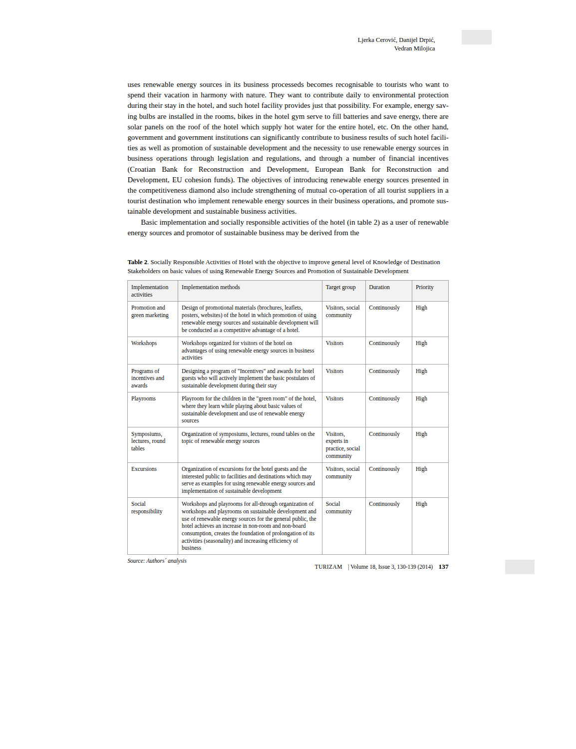Ljerka Cerović, Danijel Drpić,
Vedran Milojica
uses renewable energy sources in its business processeds becomes recognisable to tourists who want to spend their vacation in harmony with nature. They want to contribute daily to environmental protection during their stay in the hotel, and such hotel facility provides just that possibility. For example, energy saving bulbs are installed in the rooms, bikes in the hotel gym serve to fill batteries and save energy, there are solar panels on the roof of the hotel which supply hot water for the entire hotel, etc. On the other hand, government and government institutions can significantly contribute to business results of such hotel facilities as well as promotion of sustainable development and the necessity to use renewable energy sources in business operations through legislation and regulations, and through a number of financial incentives (Croatian Bank for Reconstruction and Development, European Bank for Reconstruction and Development, EU cohesion funds). The objectives of introducing renewable energy sources presented in the competitiveness diamond also include strengthening of mutual co-operation of all tourist suppliers in a tourist destination who implement renewable energy sources in their business operations, and promote sustainable development and sustainable business activities.
Basic implementation and socially responsible activities of the hotel (in table 2) as a user of renewable energy sources and promotor of sustainable business may be derived from the
Table 2. Socially Responsible Activities of Hotel with the objective to improve general level of Knowledge of Destination Stakeholders on basic values of using Renewable Energy Sources and Promotion of Sustainable Development
| Implementation activities | Implementation methods | Target group | Duration | Priority |
| --- | --- | --- | --- | --- |
| Promotion and green marketing | Design of promotional materials (brochures, leaflets, posters, websites) of the hotel in which promotion of using renewable energy sources and sustainable development will be conducted as a competitive advantage of a hotel. | Visitors, social community | Continuously | High |
| Workshops | Workshops organized for visitors of the hotel on advantages of using renewable energy sources in business activities | Visitors | Continuously | High |
| Programs of incentives and awards | Designing a program of "Incentives" and awards for hotel guests who will actively implement the basic postulates of sustainable development during their stay | Visitors | Continuously | High |
| Playrooms | Playroom for the children in the "green room" of the hotel, where they learn while playing about basic values of sustainable development and use of renewable energy sources | Visitors | Continuously | High |
| Symposiums, lectures, round tables | Organization of symposiums, lectures, round tables on the topic of renewable energy sources | Visitors, experts in practice, social community | Continuously | High |
| Excursions | Organization of excursions for the hotel guests and the interested public to facilities and destinations which may serve as examples for using renewable energy sources and implementation of sustainable development | Visitors, social community | Continuously | High |
| Social responsibility | Workshops and playrooms for all-through organization of workshops and playrooms on sustainable development and use of renewable energy sources for the general public, the hotel achieves an increase in non-room and non-board consumption, creates the foundation of prolongation of its activities (seasonality) and increasing efficiency of business | Social community | Continuously | High |
Source: Authors´ analysis
TURIZAM | Volume 18, Issue 3, 130-139 (2014) 137